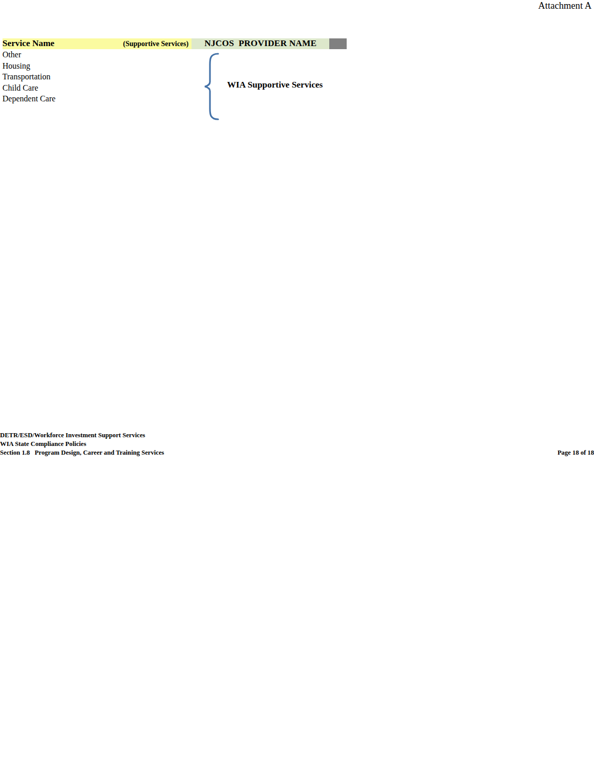Attachment A
| Service Name (Supportive Services) | NJCOS PROVIDER NAME | |
| --- | --- | --- |
| Other Housing Transportation Child Care Dependent Care | WIA Supportive Services |
DETR/ESD/Workforce Investment Support Services WIA State Compliance Policies Section 1.8 Program Design, Career and Training Services Page 18 of 18